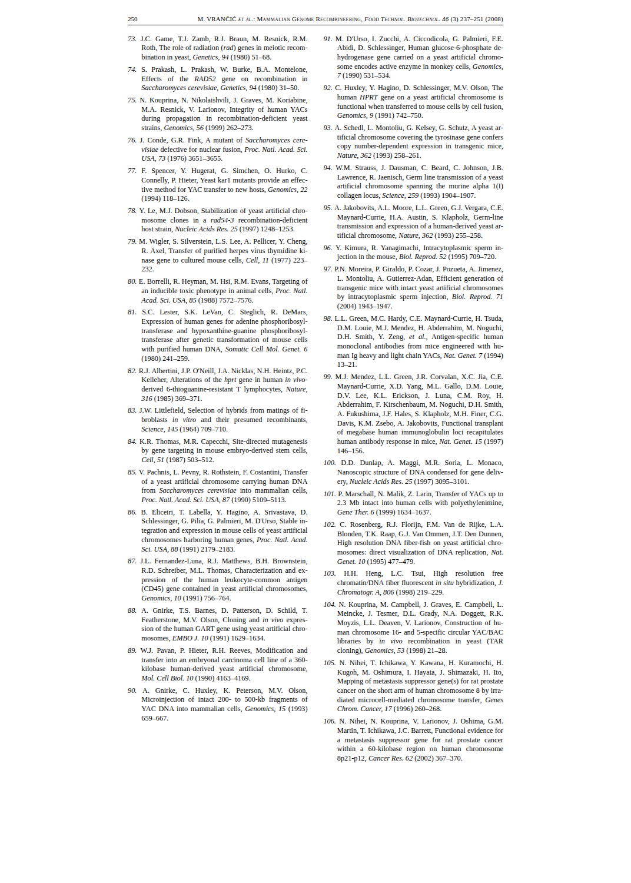250 M. VRANČIĆ et al.: Mammalian Genome Recombineering, Food Technol. Biotechnol. 46 (3) 237–251 (2008)
J.C. Game, T.J. Zamb, R.J. Braun, M. Resnick, R.M. Roth, The role of radiation (rad) genes in meiotic recombination in yeast, Genetics, 94 (1980) 51–68.
S. Prakash, L. Prakash, W. Burke, B.A. Montelone, Effects of the RAD52 gene on recombination in Saccharomyces cerevisiae, Genetics, 94 (1980) 31–50.
N. Kouprina, N. Nikolaishvili, J. Graves, M. Koriabine, M.A. Resnick, V. Larionov, Integrity of human YACs during propagation in recombination-deficient yeast strains, Genomics, 56 (1999) 262–273.
J. Conde, G.R. Fink, A mutant of Saccharomyces cerevisiae defective for nuclear fusion, Proc. Natl. Acad. Sci. USA, 73 (1976) 3651–3655.
F. Spencer, Y. Hugerat, G. Simchen, O. Hurko, C. Connelly, P. Hieter, Yeast kar1 mutants provide an effective method for YAC transfer to new hosts, Genomics, 22 (1994) 118–126.
Y. Le, M.J. Dobson, Stabilization of yeast artificial chromosome clones in a rad54-3 recombination-deficient host strain, Nucleic Acids Res. 25 (1997) 1248–1253.
M. Wigler, S. Silverstein, L.S. Lee, A. Pellicer, Y. Cheng, R. Axel, Transfer of purified herpes virus thymidine kinase gene to cultured mouse cells, Cell, 11 (1977) 223–232.
E. Borrelli, R. Heyman, M. Hsi, R.M. Evans, Targeting of an inducible toxic phenotype in animal cells, Proc. Natl. Acad. Sci. USA, 85 (1988) 7572–7576.
S.C. Lester, S.K. LeVan, C. Steglich, R. DeMars, Expression of human genes for adenine phosphoribosyltransferase and hypoxanthine-guanine phosphoribosyltransferase after genetic transformation of mouse cells with purified human DNA, Somatic Cell Mol. Genet. 6 (1980) 241–259.
R.J. Albertini, J.P. O'Neill, J.A. Nicklas, N.H. Heintz, P.C. Kelleher, Alterations of the hprt gene in human in vivo-derived 6-thioguanine-resistant T lymphocytes, Nature, 316 (1985) 369–371.
J.W. Littlefield, Selection of hybrids from matings of fibroblasts in vitro and their presumed recombinants, Science, 145 (1964) 709–710.
K.R. Thomas, M.R. Capecchi, Site-directed mutagenesis by gene targeting in mouse embryo-derived stem cells, Cell, 51 (1987) 503–512.
V. Pachnis, L. Pevny, R. Rothstein, F. Costantini, Transfer of a yeast artificial chromosome carrying human DNA from Saccharomyces cerevisiae into mammalian cells, Proc. Natl. Acad. Sci. USA, 87 (1990) 5109–5113.
B. Eliceiri, T. Labella, Y. Hagino, A. Srivastava, D. Schlessinger, G. Pilia, G. Palmieri, M. D'Urso, Stable integration and expression in mouse cells of yeast artificial chromosomes harboring human genes, Proc. Natl. Acad. Sci. USA, 88 (1991) 2179–2183.
J.L. Fernandez-Luna, R.J. Matthews, B.H. Brownstein, R.D. Schreiber, M.L. Thomas, Characterization and expression of the human leukocyte-common antigen (CD45) gene contained in yeast artificial chromosomes, Genomics, 10 (1991) 756–764.
A. Gnirke, T.S. Barnes, D. Patterson, D. Schild, T. Featherstone, M.V. Olson, Cloning and in vivo expression of the human GART gene using yeast artificial chromosomes, EMBO J. 10 (1991) 1629–1634.
W.J. Pavan, P. Hieter, R.H. Reeves, Modification and transfer into an embryonal carcinoma cell line of a 360-kilobase human-derived yeast artificial chromosome, Mol. Cell Biol. 10 (1990) 4163–4169.
A. Gnirke, C. Huxley, K. Peterson, M.V. Olson, Microinjection of intact 200- to 500-kb fragments of YAC DNA into mammalian cells, Genomics, 15 (1993) 659–667.
M. D'Urso, I. Zucchi, A. Ciccodicola, G. Palmieri, F.E. Abidi, D. Schlessinger, Human glucose-6-phosphate dehydrogenase gene carried on a yeast artificial chromosome encodes active enzyme in monkey cells, Genomics, 7 (1990) 531–534.
C. Huxley, Y. Hagino, D. Schlessinger, M.V. Olson, The human HPRT gene on a yeast artificial chromosome is functional when transferred to mouse cells by cell fusion, Genomics, 9 (1991) 742–750.
A. Schedl, L. Montoliu, G. Kelsey, G. Schutz, A yeast artificial chromosome covering the tyrosinase gene confers copy number-dependent expression in transgenic mice, Nature, 362 (1993) 258–261.
W.M. Strauss, J. Dausman, C. Beard, C. Johnson, J.B. Lawrence, R. Jaenisch, Germ line transmission of a yeast artificial chromosome spanning the murine alpha 1(I) collagen locus, Science, 259 (1993) 1904–1907.
A. Jakobovits, A.L. Moore, L.L. Green, G.J. Vergara, C.E. Maynard-Currie, H.A. Austin, S. Klapholz, Germ-line transmission and expression of a human-derived yeast artificial chromosome, Nature, 362 (1993) 255–258.
Y. Kimura, R. Yanagimachi, Intracytoplasmic sperm injection in the mouse, Biol. Reprod. 52 (1995) 709–720.
P.N. Moreira, P. Giraldo, P. Cozar, J. Pozueta, A. Jimenez, L. Montoliu, A. Gutierrez-Adan, Efficient generation of transgenic mice with intact yeast artificial chromosomes by intracytoplasmic sperm injection, Biol. Reprod. 71 (2004) 1943–1947.
L.L. Green, M.C. Hardy, C.E. Maynard-Currie, H. Tsuda, D.M. Louie, M.J. Mendez, H. Abderrahim, M. Noguchi, D.H. Smith, Y. Zeng, et al., Antigen-specific human monoclonal antibodies from mice engineered with human Ig heavy and light chain YACs, Nat. Genet. 7 (1994) 13–21.
M.J. Mendez, L.L. Green, J.R. Corvalan, X.C. Jia, C.E. Maynard-Currie, X.D. Yang, M.L. Gallo, D.M. Louie, D.V. Lee, K.L. Erickson, J. Luna, C.M. Roy, H. Abderrahim, F. Kirschenbaum, M. Noguchi, D.H. Smith, A. Fukushima, J.F. Hales, S. Klapholz, M.H. Finer, C.G. Davis, K.M. Zsebo, A. Jakobovits, Functional transplant of megabase human immunoglobulin loci recapitulates human antibody response in mice, Nat. Genet. 15 (1997) 146–156.
D.D. Dunlap, A. Maggi, M.R. Soria, L. Monaco, Nanoscopic structure of DNA condensed for gene delivery, Nucleic Acids Res. 25 (1997) 3095–3101.
P. Marschall, N. Malik, Z. Larin, Transfer of YACs up to 2.3 Mb intact into human cells with polyethylenimine, Gene Ther. 6 (1999) 1634–1637.
C. Rosenberg, R.J. Florijn, F.M. Van de Rijke, L.A. Blonden, T.K. Raap, G.J. Van Ommen, J.T. Den Dunnen, High resolution DNA fiber-fish on yeast artificial chromosomes: direct visualization of DNA replication, Nat. Genet. 10 (1995) 477–479.
H.H. Heng, L.C. Tsui, High resolution free chromatin/DNA fiber fluorescent in situ hybridization, J. Chromatogr. A, 806 (1998) 219–229.
N. Kouprina, M. Campbell, J. Graves, E. Campbell, L. Meincke, J. Tesmer, D.L. Grady, N.A. Doggett, R.K. Moyzis, L.L. Deaven, V. Larionov, Construction of human chromosome 16- and 5-specific circular YAC/BAC libraries by in vivo recombination in yeast (TAR cloning), Genomics, 53 (1998) 21–28.
N. Nihei, T. Ichikawa, Y. Kawana, H. Kuramochi, H. Kugoh, M. Oshimura, I. Hayata, J. Shimazaki, H. Ito, Mapping of metastasis suppressor gene(s) for rat prostate cancer on the short arm of human chromosome 8 by irradiated microcell-mediated chromosome transfer, Genes Chrom. Cancer, 17 (1996) 260–268.
N. Nihei, N. Kouprina, V. Larionov, J. Oshima, G.M. Martin, T. Ichikawa, J.C. Barrett, Functional evidence for a metastasis suppressor gene for rat prostate cancer within a 60-kilobase region on human chromosome 8p21-p12, Cancer Res. 62 (2002) 367–370.